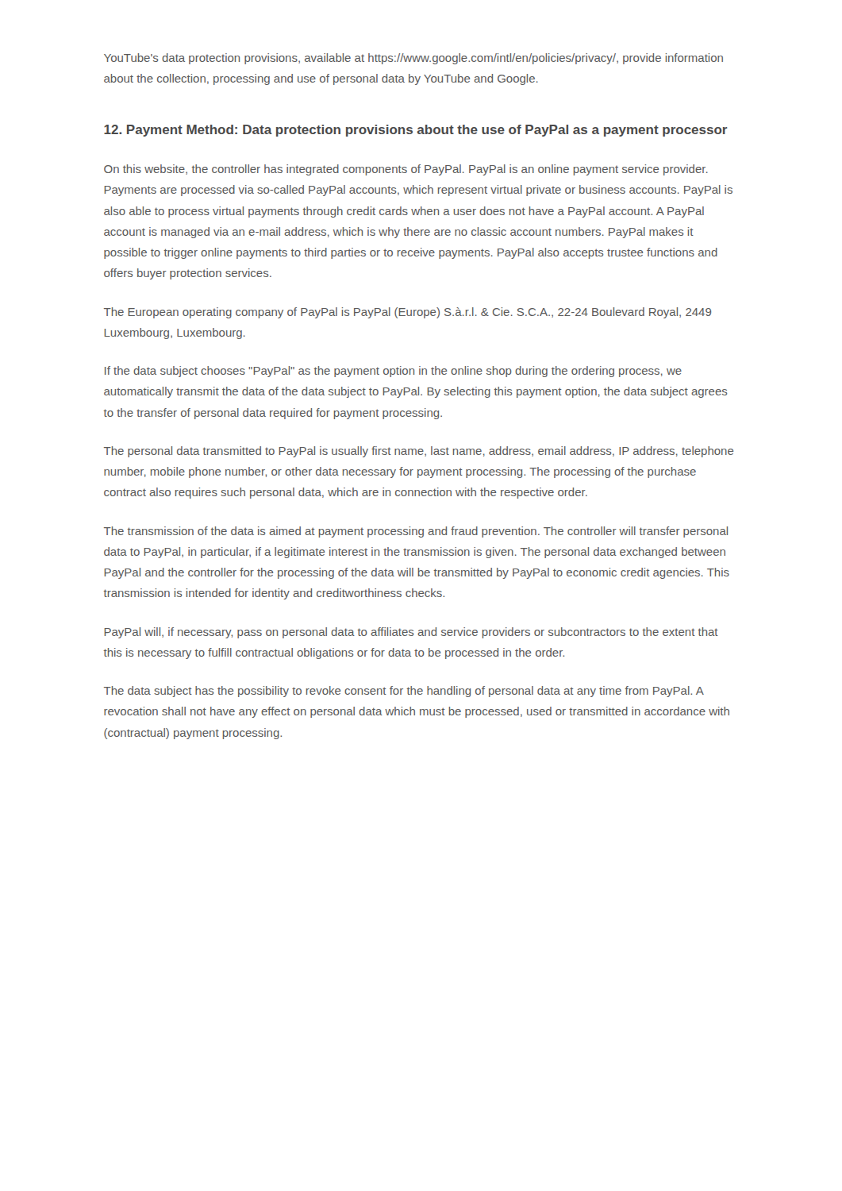YouTube's data protection provisions, available at https://www.google.com/intl/en/policies/privacy/, provide information about the collection, processing and use of personal data by YouTube and Google.
12. Payment Method: Data protection provisions about the use of PayPal as a payment processor
On this website, the controller has integrated components of PayPal. PayPal is an online payment service provider. Payments are processed via so-called PayPal accounts, which represent virtual private or business accounts. PayPal is also able to process virtual payments through credit cards when a user does not have a PayPal account. A PayPal account is managed via an e-mail address, which is why there are no classic account numbers. PayPal makes it possible to trigger online payments to third parties or to receive payments. PayPal also accepts trustee functions and offers buyer protection services.
The European operating company of PayPal is PayPal (Europe) S.à.r.l. & Cie. S.C.A., 22-24 Boulevard Royal, 2449 Luxembourg, Luxembourg.
If the data subject chooses "PayPal" as the payment option in the online shop during the ordering process, we automatically transmit the data of the data subject to PayPal. By selecting this payment option, the data subject agrees to the transfer of personal data required for payment processing.
The personal data transmitted to PayPal is usually first name, last name, address, email address, IP address, telephone number, mobile phone number, or other data necessary for payment processing. The processing of the purchase contract also requires such personal data, which are in connection with the respective order.
The transmission of the data is aimed at payment processing and fraud prevention. The controller will transfer personal data to PayPal, in particular, if a legitimate interest in the transmission is given. The personal data exchanged between PayPal and the controller for the processing of the data will be transmitted by PayPal to economic credit agencies. This transmission is intended for identity and creditworthiness checks.
PayPal will, if necessary, pass on personal data to affiliates and service providers or subcontractors to the extent that this is necessary to fulfill contractual obligations or for data to be processed in the order.
The data subject has the possibility to revoke consent for the handling of personal data at any time from PayPal. A revocation shall not have any effect on personal data which must be processed, used or transmitted in accordance with (contractual) payment processing.